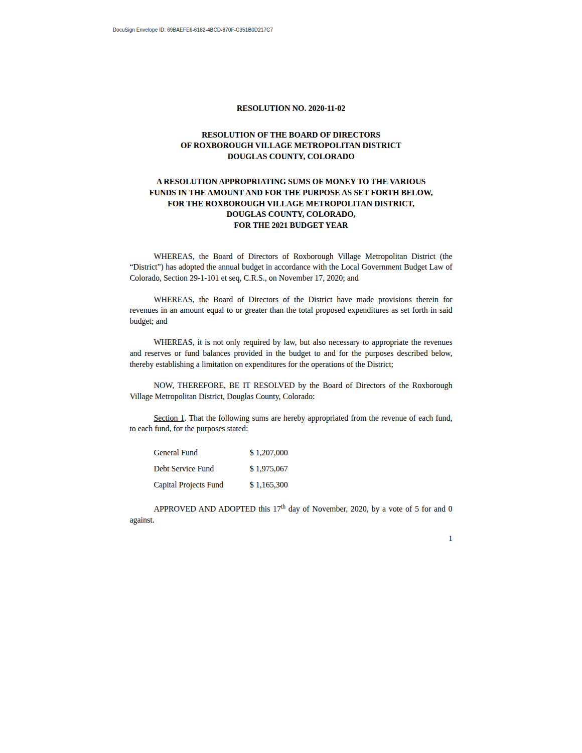DocuSign Envelope ID: 69BAEFE6-6182-4BCD-870F-C351B0D217C7
RESOLUTION NO. 2020-11-02
RESOLUTION OF THE BOARD OF DIRECTORS
OF ROXBOROUGH VILLAGE METROPOLITAN DISTRICT
DOUGLAS COUNTY, COLORADO
A RESOLUTION APPROPRIATING SUMS OF MONEY TO THE VARIOUS
FUNDS IN THE AMOUNT AND FOR THE PURPOSE AS SET FORTH BELOW,
FOR THE ROXBOROUGH VILLAGE METROPOLITAN DISTRICT,
DOUGLAS COUNTY, COLORADO,
FOR THE 2021 BUDGET YEAR
WHEREAS, the Board of Directors of Roxborough Village Metropolitan District (the “District”) has adopted the annual budget in accordance with the Local Government Budget Law of Colorado, Section 29-1-101 et seq, C.R.S., on November 17, 2020; and
WHEREAS, the Board of Directors of the District have made provisions therein for revenues in an amount equal to or greater than the total proposed expenditures as set forth in said budget; and
WHEREAS, it is not only required by law, but also necessary to appropriate the revenues and reserves or fund balances provided in the budget to and for the purposes described below, thereby establishing a limitation on expenditures for the operations of the District;
NOW, THEREFORE, BE IT RESOLVED by the Board of Directors of the Roxborough Village Metropolitan District, Douglas County, Colorado:
Section 1. That the following sums are hereby appropriated from the revenue of each fund, to each fund, for the purposes stated:
| General Fund | $ 1,207,000 |
| Debt Service Fund | $ 1,975,067 |
| Capital Projects Fund | $ 1,165,300 |
APPROVED AND ADOPTED this 17th day of November, 2020, by a vote of 5 for and 0 against.
1